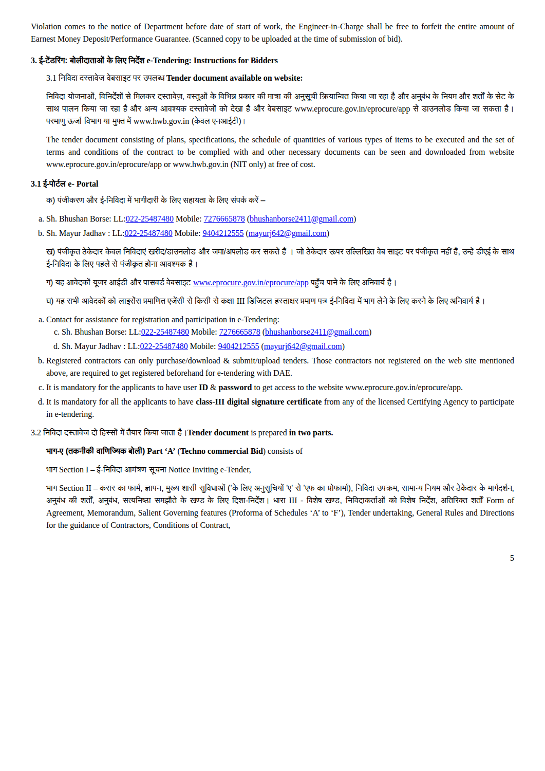Violation comes to the notice of Department before date of start of work, the Engineer-in-Charge shall be free to forfeit the entire amount of Earnest Money Deposit/Performance Guarantee. (Scanned copy to be uploaded at the time of submission of bid).
3. ई-टेंडरिंग: बोलीदाताओं के लिए निर्देश e-Tendering: Instructions for Bidders
3.1 निविदा दस्तावेज वेबसाइट पर उपलब्ध Tender document available on website:
निविदा योजनाओं, विनिर्देशों से मिलकर दस्तावेज़, वस्तुओं के विभिन्न प्रकार की मात्रा की अनुसूची क्रियान्वित किया जा रहा है और अनुबंध के नियम और शर्तों के सेट के साथ पालन किया जा रहा है और अन्य आवश्यक दस्तावेजों को देखा है और वेबसाइट www.eprocure.gov.in/eprocure/app से डाउनलोड किया जा सकता है। परमाणु ऊर्जा विभाग या मुफ्त में www.hwb.gov.in (केवल एनआईटी)।
The tender document consisting of plans, specifications, the schedule of quantities of various types of items to be executed and the set of terms and conditions of the contract to be complied with and other necessary documents can be seen and downloaded from website www.eprocure.gov.in/eprocure/app or www.hwb.gov.in (NIT only) at free of cost.
3.1 ई-पोर्टल e- Portal
क) पंजीकरण और ई-निविदा में भागीदारी के लिए सहायता के लिए संपर्क करें –
Sh. Bhushan Borse: LL:022-25487480 Mobile: 7276665878 (bhushanborse2411@gmail.com)
Sh. Mayur Jadhav : LL:022-25487480 Mobile: 9404212555 (mayurj642@gmail.com)
ख) पंजीकृत ठेकेदार केवल निविदाएं खरीद/डाउनलोड और जमा/अपलोड कर सकते हैं । जो ठेकेदार ऊपर उल्लिखित वेब साइट पर पंजीकृत नहीं हैं, उन्हें डीएई के साथ ई-निविदा के लिए पहले से पंजीकृत होना आवश्यक है।
ग) यह आवेदकों यूजर आईडी और पासवर्ड वेबसाइट www.eprocure.gov.in/eprocure/app पहुँच पाने के लिए अनिवार्य है।
घ) यह सभी आवेदकों को लाइसेंस प्रमाणित एजेंसी से किसी से कक्षा III डिजिटल हस्ताक्षर प्रमाण पत्र ई-निविदा में भाग लेने के लिए करने के लिए अनिवार्य है।
Contact for assistance for registration and participation in e-Tendering:
Sh. Bhushan Borse: LL:022-25487480 Mobile: 7276665878 (bhushanborse2411@gmail.com)
Sh. Mayur Jadhav : LL:022-25487480 Mobile: 9404212555 (mayurj642@gmail.com)
Registered contractors can only purchase/download & submit/upload tenders. Those contractors not registered on the web site mentioned above, are required to get registered beforehand for e-tendering with DAE.
It is mandatory for the applicants to have user ID & password to get access to the website www.eprocure.gov.in/eprocure/app.
It is mandatory for all the applicants to have class-III digital signature certificate from any of the licensed Certifying Agency to participate in e-tendering.
3.2 निविदा दस्तावेज दो हिस्सों में तैयार किया जाता है।Tender document is prepared in two parts.
भाग-ए (तकनीकी वाणिज्यिक बोली) Part ‘A’ (Techno commercial Bid) consists of
भाग Section I – ई-निविदा आमंत्रण सूचना Notice Inviting e-Tender,
भाग Section II – करार का फार्म, ज्ञापन, मुख्य शासी सुविधाओं ('के लिए अनुसूचियों 'ए' से 'एफ का प्रोफार्मा), निविदा उपक्रम, सामान्य नियम और ठेकेदार के मार्गदर्शन, अनुबंध की शर्तों, अनुबंध, सत्यनिष्ठा समझौते के खण्ड के लिए दिशा-निर्देश। धारा III - विशेष खण्ड, निविदाकर्ताओं को विशेष निर्देश, अतिरिक्त शर्तों Form of Agreement, Memorandum, Salient Governing features (Proforma of Schedules ‘A’ to ‘F’), Tender undertaking, General Rules and Directions for the guidance of Contractors, Conditions of Contract,
5